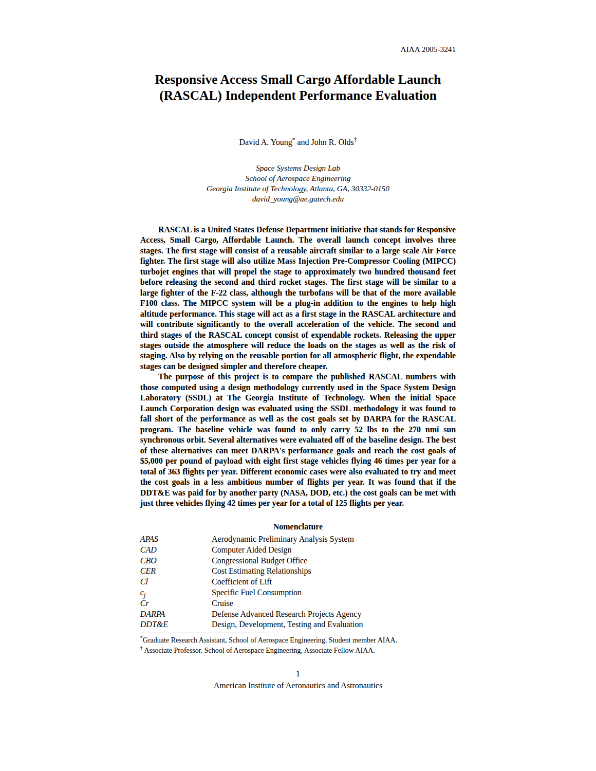AIAA 2005-3241
Responsive Access Small Cargo Affordable Launch
(RASCAL) Independent Performance Evaluation
David A. Young* and John R. Olds†
Space Systems Design Lab
School of Aerospace Engineering
Georgia Institute of Technology, Atlanta, GA, 30332-0150
david_young@ae.gatech.edu
RASCAL is a United States Defense Department initiative that stands for Responsive Access, Small Cargo, Affordable Launch. The overall launch concept involves three stages. The first stage will consist of a reusable aircraft similar to a large scale Air Force fighter. The first stage will also utilize Mass Injection Pre-Compressor Cooling (MIPCC) turbojet engines that will propel the stage to approximately two hundred thousand feet before releasing the second and third rocket stages. The first stage will be similar to a large fighter of the F-22 class, although the turbofans will be that of the more available F100 class. The MIPCC system will be a plug-in addition to the engines to help high altitude performance. This stage will act as a first stage in the RASCAL architecture and will contribute significantly to the overall acceleration of the vehicle. The second and third stages of the RASCAL concept consist of expendable rockets. Releasing the upper stages outside the atmosphere will reduce the loads on the stages as well as the risk of staging. Also by relying on the reusable portion for all atmospheric flight, the expendable stages can be designed simpler and therefore cheaper.
The purpose of this project is to compare the published RASCAL numbers with those computed using a design methodology currently used in the Space System Design Laboratory (SSDL) at The Georgia Institute of Technology. When the initial Space Launch Corporation design was evaluated using the SSDL methodology it was found to fall short of the performance as well as the cost goals set by DARPA for the RASCAL program. The baseline vehicle was found to only carry 52 lbs to the 270 nmi sun synchronous orbit. Several alternatives were evaluated off of the baseline design. The best of these alternatives can meet DARPA's performance goals and reach the cost goals of $5,000 per pound of payload with eight first stage vehicles flying 46 times per year for a total of 363 flights per year. Different economic cases were also evaluated to try and meet the cost goals in a less ambitious number of flights per year. It was found that if the DDT&E was paid for by another party (NASA, DOD, etc.) the cost goals can be met with just three vehicles flying 42 times per year for a total of 125 flights per year.
Nomenclature
| APAS | Aerodynamic Preliminary Analysis System |
| CAD | Computer Aided Design |
| CBO | Congressional Budget Office |
| CER | Cost Estimating Relationships |
| Cl | Coefficient of Lift |
| c j | Specific Fuel Consumption |
| Cr | Cruise |
| DARPA | Defense Advanced Research Projects Agency |
| DDT&E | Design, Development, Testing and Evaluation |
*Graduate Research Assistant, School of Aerospace Engineering, Student member AIAA.
† Associate Professor, School of Aerospace Engineering, Associate Fellow AIAA.
1
American Institute of Aeronautics and Astronautics